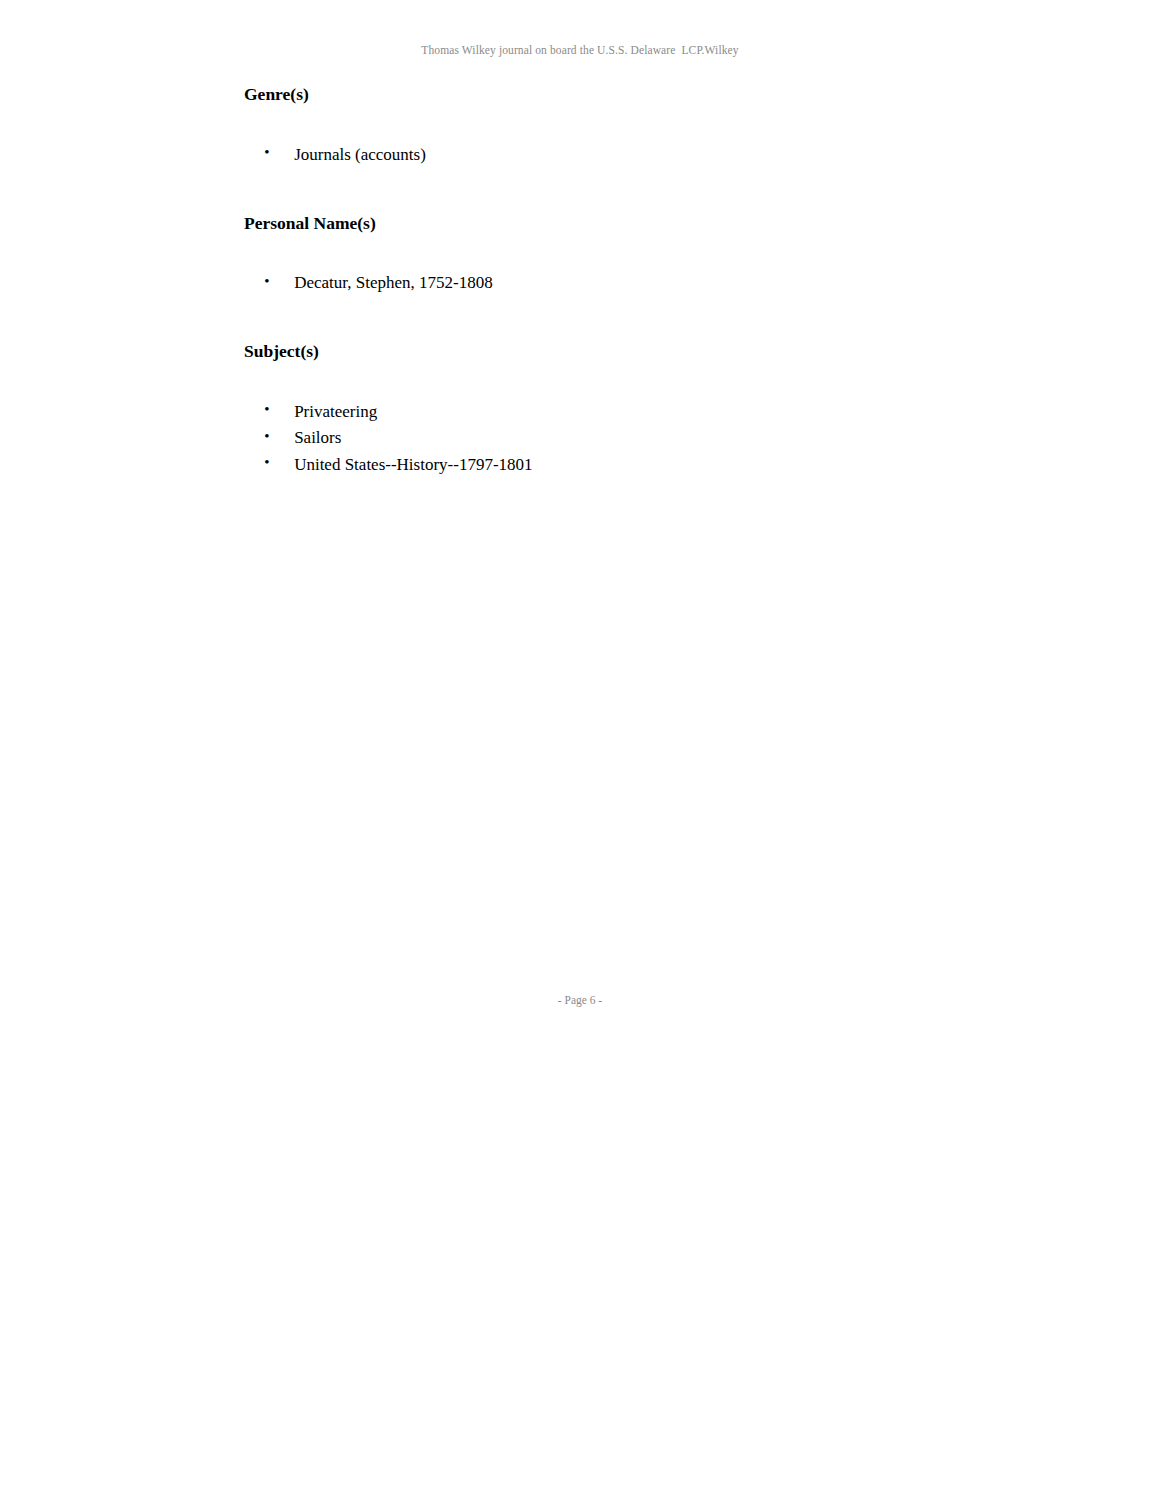Thomas Wilkey journal on board the U.S.S. Delaware LCP.Wilkey
Genre(s)
Journals (accounts)
Personal Name(s)
Decatur, Stephen, 1752-1808
Subject(s)
Privateering
Sailors
United States--History--1797-1801
- Page 6 -